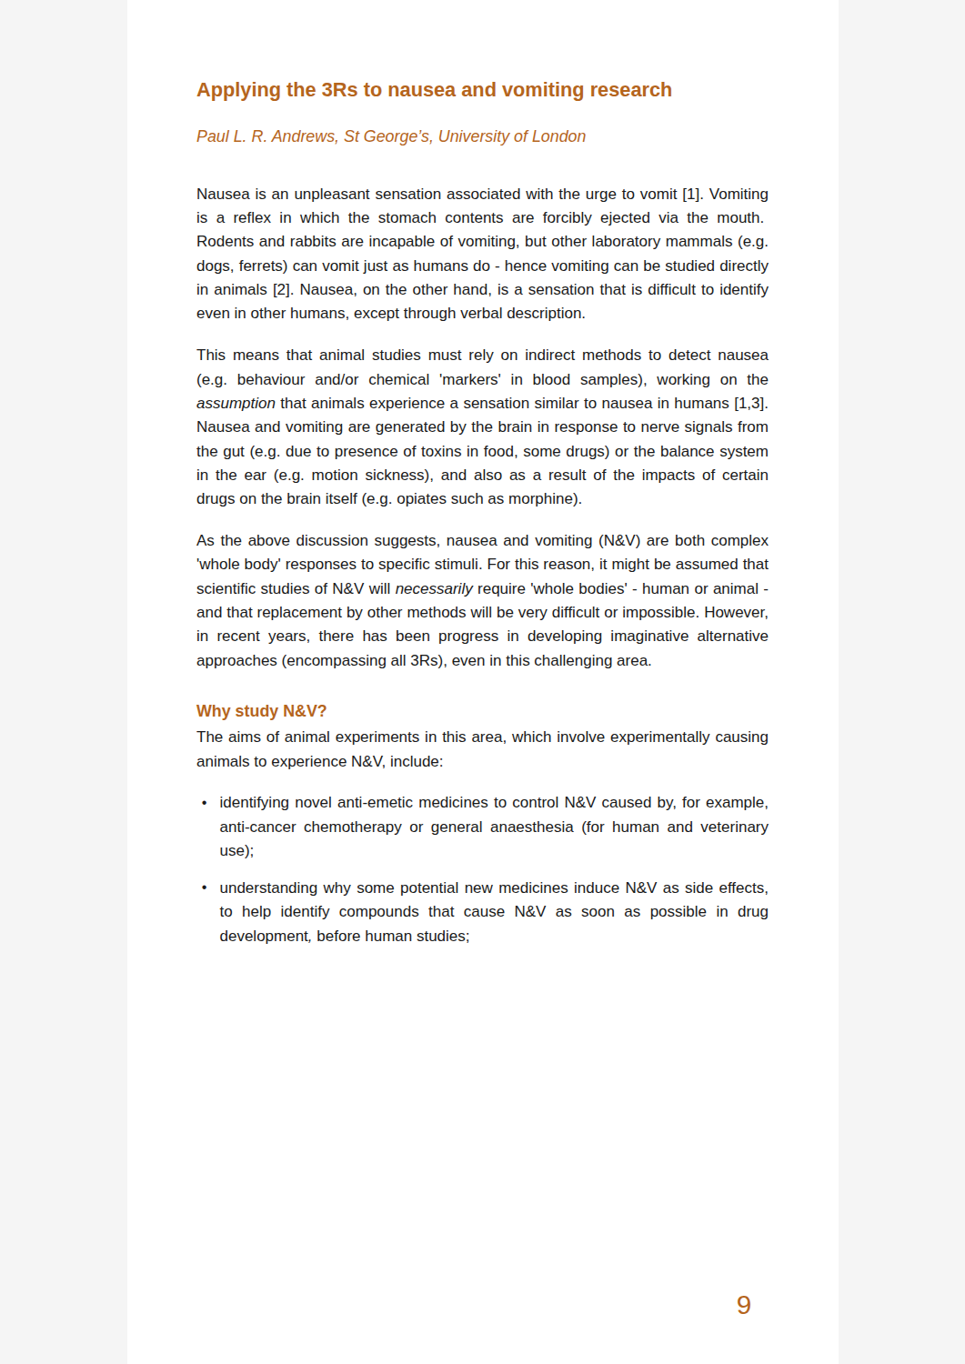Applying the 3Rs to nausea and vomiting research
Paul L. R. Andrews, St George’s, University of London
Nausea is an unpleasant sensation associated with the urge to vomit [1]. Vomiting is a reflex in which the stomach contents are forcibly ejected via the mouth. Rodents and rabbits are incapable of vomiting, but other laboratory mammals (e.g. dogs, ferrets) can vomit just as humans do - hence vomiting can be studied directly in animals [2]. Nausea, on the other hand, is a sensation that is difficult to identify even in other humans, except through verbal description.
This means that animal studies must rely on indirect methods to detect nausea (e.g. behaviour and/or chemical 'markers' in blood samples), working on the assumption that animals experience a sensation similar to nausea in humans [1,3]. Nausea and vomiting are generated by the brain in response to nerve signals from the gut (e.g. due to presence of toxins in food, some drugs) or the balance system in the ear (e.g. motion sickness), and also as a result of the impacts of certain drugs on the brain itself (e.g. opiates such as morphine).
As the above discussion suggests, nausea and vomiting (N&V) are both complex 'whole body' responses to specific stimuli. For this reason, it might be assumed that scientific studies of N&V will necessarily require 'whole bodies' - human or animal - and that replacement by other methods will be very difficult or impossible. However, in recent years, there has been progress in developing imaginative alternative approaches (encompassing all 3Rs), even in this challenging area.
Why study N&V?
The aims of animal experiments in this area, which involve experimentally causing animals to experience N&V, include:
identifying novel anti-emetic medicines to control N&V caused by, for example, anti-cancer chemotherapy or general anaesthesia (for human and veterinary use);
understanding why some potential new medicines induce N&V as side effects, to help identify compounds that cause N&V as soon as possible in drug development, before human studies;
9